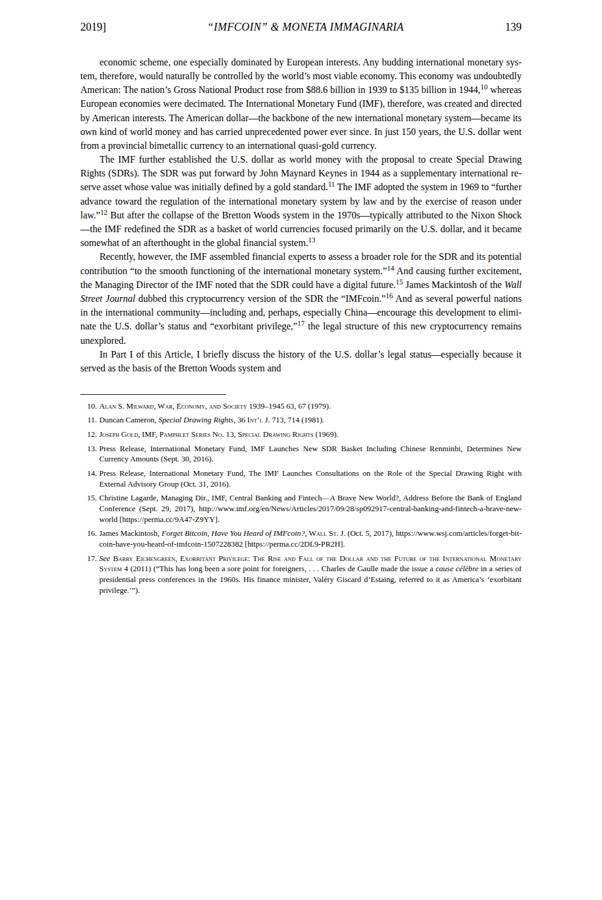2019] “IMFCOIN” & MONETA IMMAGINARIA 139
economic scheme, one especially dominated by European interests. Any budding international monetary system, therefore, would naturally be controlled by the world’s most viable economy. This economy was undoubtedly American: The nation’s Gross National Product rose from $88.6 billion in 1939 to $135 billion in 1944,10 whereas European economies were decimated. The International Monetary Fund (IMF), therefore, was created and directed by American interests. The American dollar—the backbone of the new international monetary system—became its own kind of world money and has carried unprecedented power ever since. In just 150 years, the U.S. dollar went from a provincial bimetallic currency to an international quasi-gold currency.
The IMF further established the U.S. dollar as world money with the proposal to create Special Drawing Rights (SDRs). The SDR was put forward by John Maynard Keynes in 1944 as a supplementary international reserve asset whose value was initially defined by a gold standard.11 The IMF adopted the system in 1969 to “further advance toward the regulation of the international monetary system by law and by the exercise of reason under law.”12 But after the collapse of the Bretton Woods system in the 1970s—typically attributed to the Nixon Shock—the IMF redefined the SDR as a basket of world currencies focused primarily on the U.S. dollar, and it became somewhat of an afterthought in the global financial system.13
Recently, however, the IMF assembled financial experts to assess a broader role for the SDR and its potential contribution “to the smooth functioning of the international monetary system.”14 And causing further excitement, the Managing Director of the IMF noted that the SDR could have a digital future.15 James Mackintosh of the Wall Street Journal dubbed this cryptocurrency version of the SDR the “IMFcoin.”16 And as several powerful nations in the international community—including and, perhaps, especially China—encourage this development to eliminate the U.S. dollar’s status and “exorbitant privilege,”17 the legal structure of this new cryptocurrency remains unexplored.
In Part I of this Article, I briefly discuss the history of the U.S. dollar’s legal status—especially because it served as the basis of the Bretton Woods system and
10. Alan S. Milward, War, Economy, and Society 1939–1945 63, 67 (1979).
11. Duncan Cameron, Special Drawing Rights, 36 Int’l J. 713, 714 (1981).
12. Joseph Gold, IMF, Pamphlet Series No. 13, Special Drawing Rights (1969).
13. Press Release, International Monetary Fund, IMF Launches New SDR Basket Including Chinese Renminbi, Determines New Currency Amounts (Sept. 30, 2016).
14. Press Release, International Monetary Fund, The IMF Launches Consultations on the Role of the Special Drawing Right with External Advisory Group (Oct. 31, 2016).
15. Christine Lagarde, Managing Dir., IMF, Central Banking and Fintech—A Brave New World?, Address Before the Bank of England Conference (Sept. 29, 2017), http://www.imf.org/en/News/Articles/2017/09/28/sp092917-central-banking-and-fintech-a-brave-new-world [https://perma.cc/9A47-Z9YY].
16. James Mackintosh, Forget Bitcoin, Have You Heard of IMFcoin?, Wall St. J. (Oct. 5, 2017), https://www.wsj.com/articles/forget-bitcoin-have-you-heard-of-imfcoin-1507228382 [https://perma.cc/2DL9-PR2H].
17. See Barry Eichengreen, Exorbitant Privilege: The Rise and Fall of the Dollar and the Future of the International Monetary System 4 (2011) (“This has long been a sore point for foreigners, . . . Charles de Gaulle made the issue a cause célèbre in a series of presidential press conferences in the 1960s. His finance minister, Valéry Giscard d’Estaing, referred to it as America’s ‘exorbitant privilege.’”).